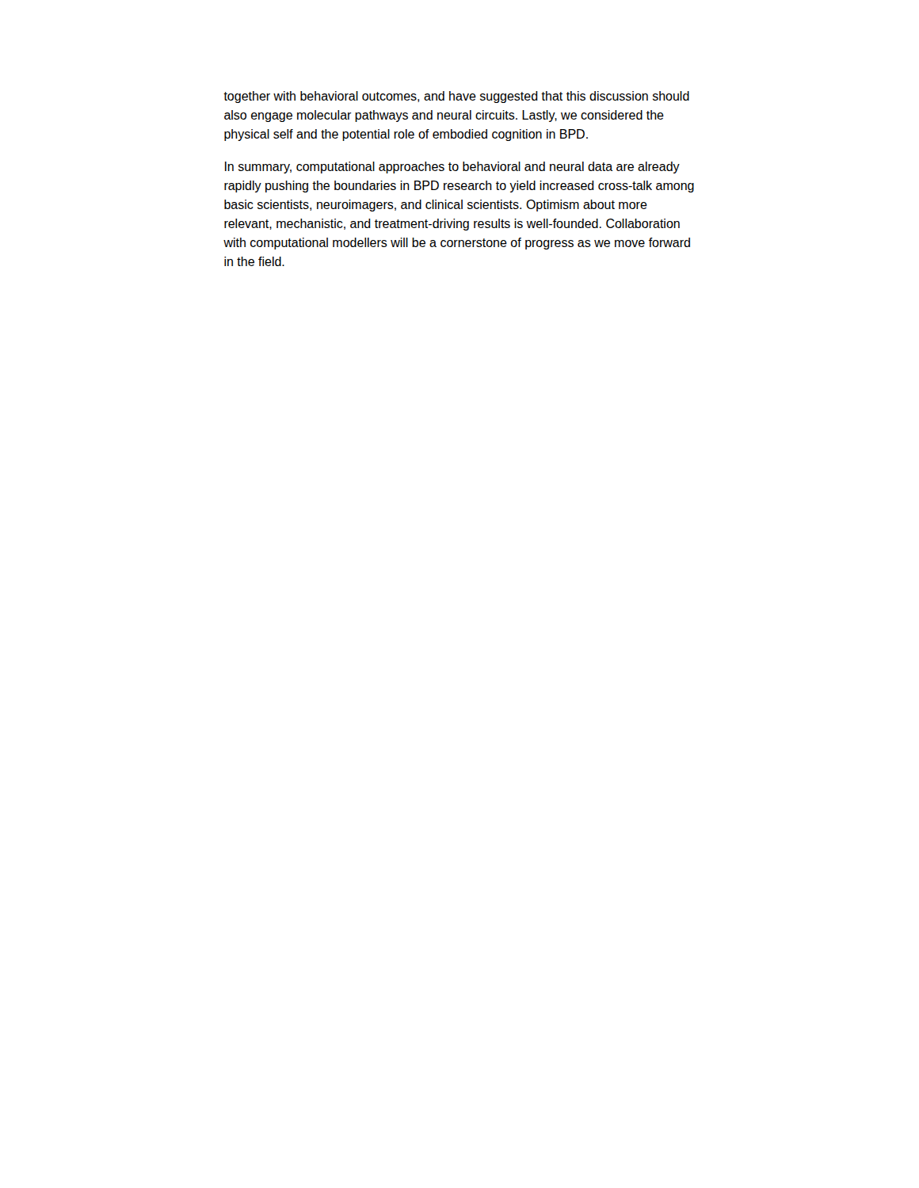together with behavioral outcomes, and have suggested that this discussion should also engage molecular pathways and neural circuits. Lastly, we considered the physical self and the potential role of embodied cognition in BPD.
In summary, computational approaches to behavioral and neural data are already rapidly pushing the boundaries in BPD research to yield increased cross-talk among basic scientists, neuroimagers, and clinical scientists. Optimism about more relevant, mechanistic, and treatment-driving results is well-founded. Collaboration with computational modellers will be a cornerstone of progress as we move forward in the field.